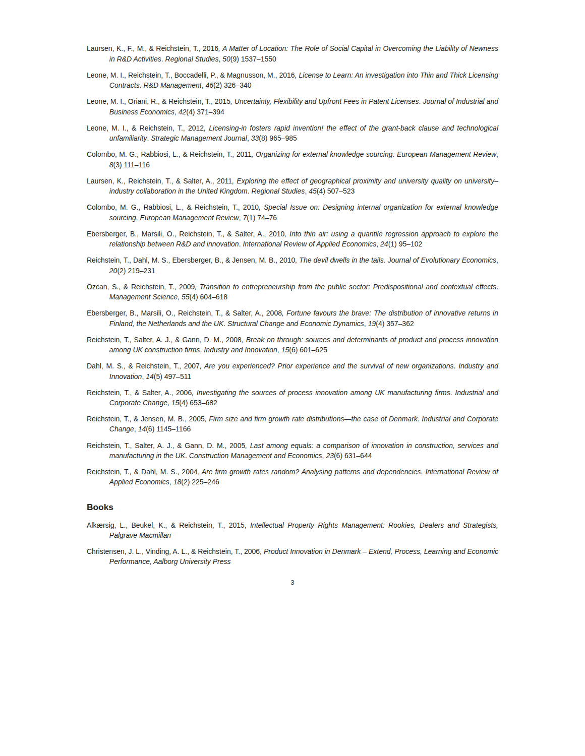Laursen, K., F., M., & Reichstein, T., 2016, A Matter of Location: The Role of Social Capital in Overcoming the Liability of Newness in R&D Activities. Regional Studies, 50(9) 1537–1550
Leone, M. I., Reichstein, T., Boccadelli, P., & Magnusson, M., 2016, License to Learn: An investigation into Thin and Thick Licensing Contracts. R&D Management, 46(2) 326–340
Leone, M. I., Oriani, R., & Reichstein, T., 2015, Uncertainty, Flexibility and Upfront Fees in Patent Licenses. Journal of Industrial and Business Economics, 42(4) 371–394
Leone, M. I., & Reichstein, T., 2012, Licensing-in fosters rapid invention! the effect of the grant-back clause and technological unfamiliarity. Strategic Management Journal, 33(8) 965–985
Colombo, M. G., Rabbiosi, L., & Reichstein, T., 2011, Organizing for external knowledge sourcing. European Management Review, 8(3) 111–116
Laursen, K., Reichstein, T., & Salter, A., 2011, Exploring the effect of geographical proximity and university quality on university–industry collaboration in the United Kingdom. Regional Studies, 45(4) 507–523
Colombo, M. G., Rabbiosi, L., & Reichstein, T., 2010, Special Issue on: Designing internal organization for external knowledge sourcing. European Management Review, 7(1) 74–76
Ebersberger, B., Marsili, O., Reichstein, T., & Salter, A., 2010, Into thin air: using a quantile regression approach to explore the relationship between R&D and innovation. International Review of Applied Economics, 24(1) 95–102
Reichstein, T., Dahl, M. S., Ebersberger, B., & Jensen, M. B., 2010, The devil dwells in the tails. Journal of Evolutionary Economics, 20(2) 219–231
Özcan, S., & Reichstein, T., 2009, Transition to entrepreneurship from the public sector: Predispositional and contextual effects. Management Science, 55(4) 604–618
Ebersberger, B., Marsili, O., Reichstein, T., & Salter, A., 2008, Fortune favours the brave: The distribution of innovative returns in Finland, the Netherlands and the UK. Structural Change and Economic Dynamics, 19(4) 357–362
Reichstein, T., Salter, A. J., & Gann, D. M., 2008, Break on through: sources and determinants of product and process innovation among UK construction firms. Industry and Innovation, 15(6) 601–625
Dahl, M. S., & Reichstein, T., 2007, Are you experienced? Prior experience and the survival of new organizations. Industry and Innovation, 14(5) 497–511
Reichstein, T., & Salter, A., 2006, Investigating the sources of process innovation among UK manufacturing firms. Industrial and Corporate Change, 15(4) 653–682
Reichstein, T., & Jensen, M. B., 2005, Firm size and firm growth rate distributions—the case of Denmark. Industrial and Corporate Change, 14(6) 1145–1166
Reichstein, T., Salter, A. J., & Gann, D. M., 2005, Last among equals: a comparison of innovation in construction, services and manufacturing in the UK. Construction Management and Economics, 23(6) 631–644
Reichstein, T., & Dahl, M. S., 2004, Are firm growth rates random? Analysing patterns and dependencies. International Review of Applied Economics, 18(2) 225–246
Books
Alkærsig, L., Beukel, K., & Reichstein, T., 2015, Intellectual Property Rights Management: Rookies, Dealers and Strategists, Palgrave Macmillan
Christensen, J. L., Vinding, A. L., & Reichstein, T., 2006, Product Innovation in Denmark – Extend, Process, Learning and Economic Performance, Aalborg University Press
3